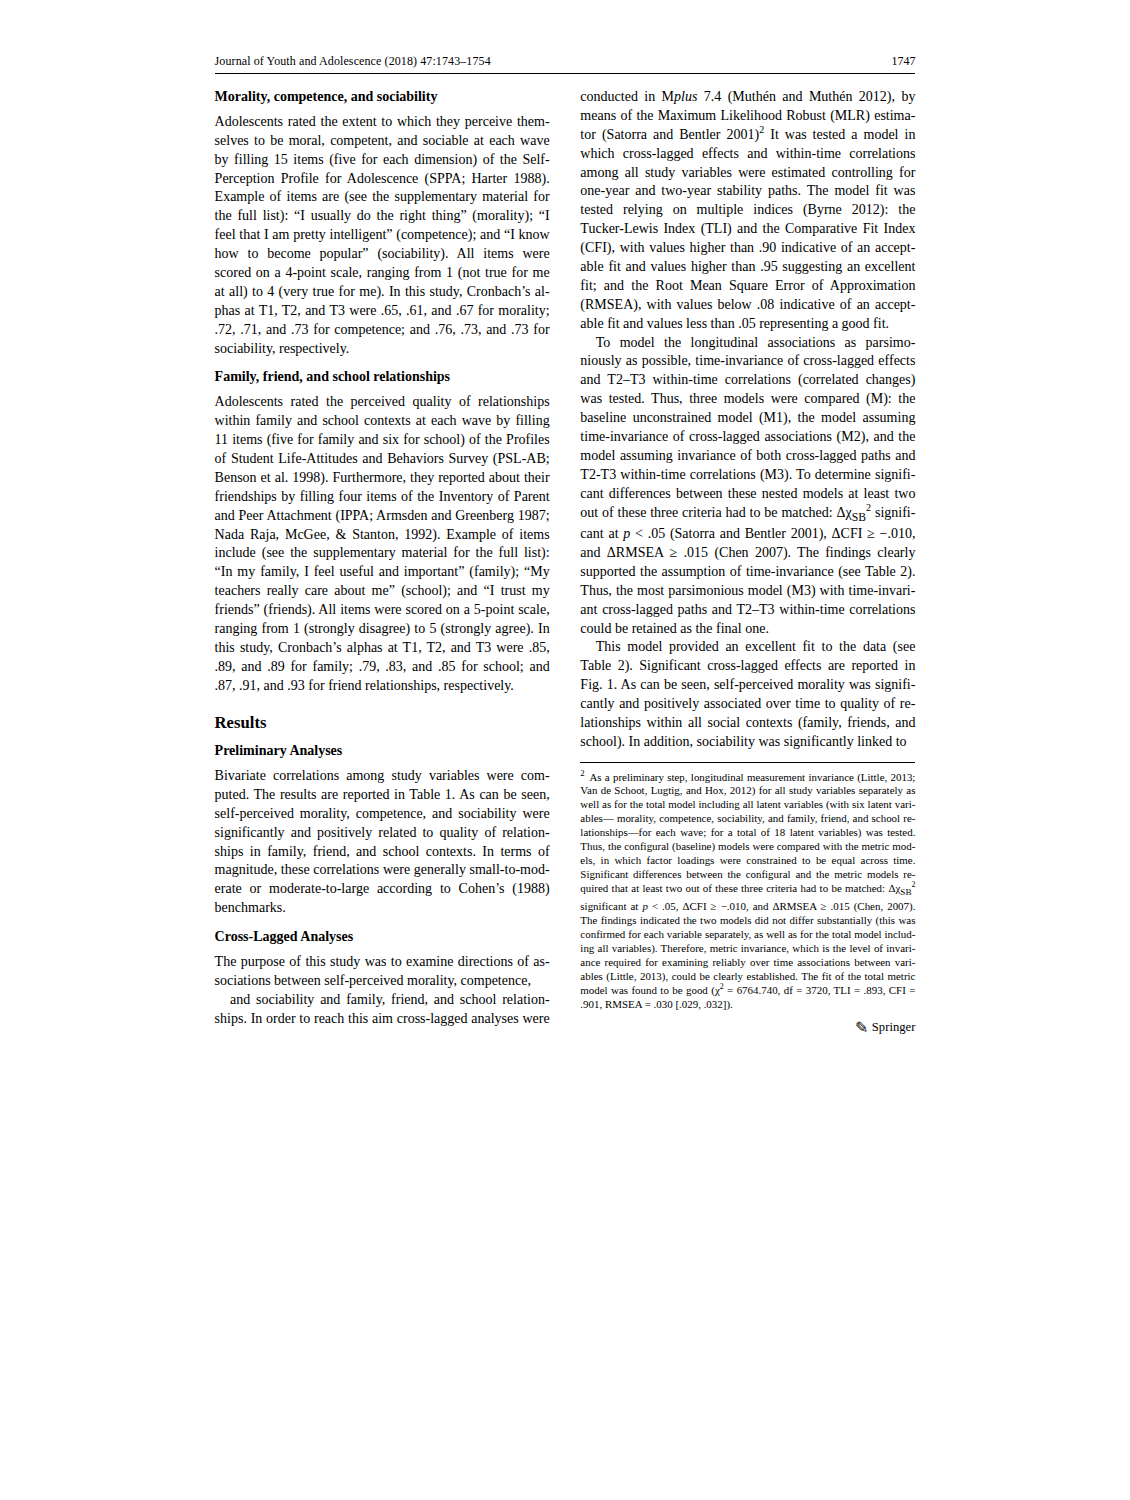Journal of Youth and Adolescence (2018) 47:1743–1754 1747
Morality, competence, and sociability
Adolescents rated the extent to which they perceive themselves to be moral, competent, and sociable at each wave by filling 15 items (five for each dimension) of the Self-Perception Profile for Adolescence (SPPA; Harter 1988). Example of items are (see the supplementary material for the full list): “I usually do the right thing” (morality); “I feel that I am pretty intelligent” (competence); and “I know how to become popular” (sociability). All items were scored on a 4-point scale, ranging from 1 (not true for me at all) to 4 (very true for me). In this study, Cronbach’s alphas at T1, T2, and T3 were .65, .61, and .67 for morality; .72, .71, and .73 for competence; and .76, .73, and .73 for sociability, respectively.
Family, friend, and school relationships
Adolescents rated the perceived quality of relationships within family and school contexts at each wave by filling 11 items (five for family and six for school) of the Profiles of Student Life-Attitudes and Behaviors Survey (PSL-AB; Benson et al. 1998). Furthermore, they reported about their friendships by filling four items of the Inventory of Parent and Peer Attachment (IPPA; Armsden and Greenberg 1987; Nada Raja, McGee, & Stanton, 1992). Example of items include (see the supplementary material for the full list): “In my family, I feel useful and important” (family); “My teachers really care about me” (school); and “I trust my friends” (friends). All items were scored on a 5-point scale, ranging from 1 (strongly disagree) to 5 (strongly agree). In this study, Cronbach’s alphas at T1, T2, and T3 were .85, .89, and .89 for family; .79, .83, and .85 for school; and .87, .91, and .93 for friend relationships, respectively.
Results
Preliminary Analyses
Bivariate correlations among study variables were computed. The results are reported in Table 1. As can be seen, self-perceived morality, competence, and sociability were significantly and positively related to quality of relationships in family, friend, and school contexts. In terms of magnitude, these correlations were generally small-to-moderate or moderate-to-large according to Cohen’s (1988) benchmarks.
Cross-Lagged Analyses
The purpose of this study was to examine directions of associations between self-perceived morality, competence,
and sociability and family, friend, and school relationships. In order to reach this aim cross-lagged analyses were conducted in Mplus 7.4 (Muthén and Muthén 2012), by means of the Maximum Likelihood Robust (MLR) estimator (Satorra and Bentler 2001)2 It was tested a model in which cross-lagged effects and within-time correlations among all study variables were estimated controlling for one-year and two-year stability paths. The model fit was tested relying on multiple indices (Byrne 2012): the Tucker-Lewis Index (TLI) and the Comparative Fit Index (CFI), with values higher than .90 indicative of an acceptable fit and values higher than .95 suggesting an excellent fit; and the Root Mean Square Error of Approximation (RMSEA), with values below .08 indicative of an acceptable fit and values less than .05 representing a good fit.
To model the longitudinal associations as parsimoniously as possible, time-invariance of cross-lagged effects and T2–T3 within-time correlations (correlated changes) was tested. Thus, three models were compared (M): the baseline unconstrained model (M1), the model assuming time-invariance of cross-lagged associations (M2), and the model assuming invariance of both cross-lagged paths and T2-T3 within-time correlations (M3). To determine significant differences between these nested models at least two out of these three criteria had to be matched: ΔχSB2 significant at p < .05 (Satorra and Bentler 2001), ΔCFI ≥ −.010, and ΔRMSEA ≥ .015 (Chen 2007). The findings clearly supported the assumption of time-invariance (see Table 2). Thus, the most parsimonious model (M3) with time-invariant cross-lagged paths and T2–T3 within-time correlations could be retained as the final one.
This model provided an excellent fit to the data (see Table 2). Significant cross-lagged effects are reported in Fig. 1. As can be seen, self-perceived morality was significantly and positively associated over time to quality of relationships within all social contexts (family, friends, and school). In addition, sociability was significantly linked to
2 As a preliminary step, longitudinal measurement invariance (Little, 2013; Van de Schoot, Lugtig, and Hox, 2012) for all study variables separately as well as for the total model including all latent variables (with six latent variables— morality, competence, sociability, and family, friend, and school relationships—for each wave; for a total of 18 latent variables) was tested. Thus, the configural (baseline) models were compared with the metric models, in which factor loadings were constrained to be equal across time. Significant differences between the configural and the metric models required that at least two out of these three criteria had to be matched: ΔχSB2 significant at p < .05, ΔCFI ≥ −.010, and ΔRMSEA ≥ .015 (Chen, 2007). The findings indicated the two models did not differ substantially (this was confirmed for each variable separately, as well as for the total model including all variables). Therefore, metric invariance, which is the level of invariance required for examining reliably over time associations between variables (Little, 2013), could be clearly established. The fit of the total metric model was found to be good (χ2 = 6764.740, df = 3720, TLI = .893, CFI = .901, RMSEA = .030 [.029, .032]).
✎ Springer